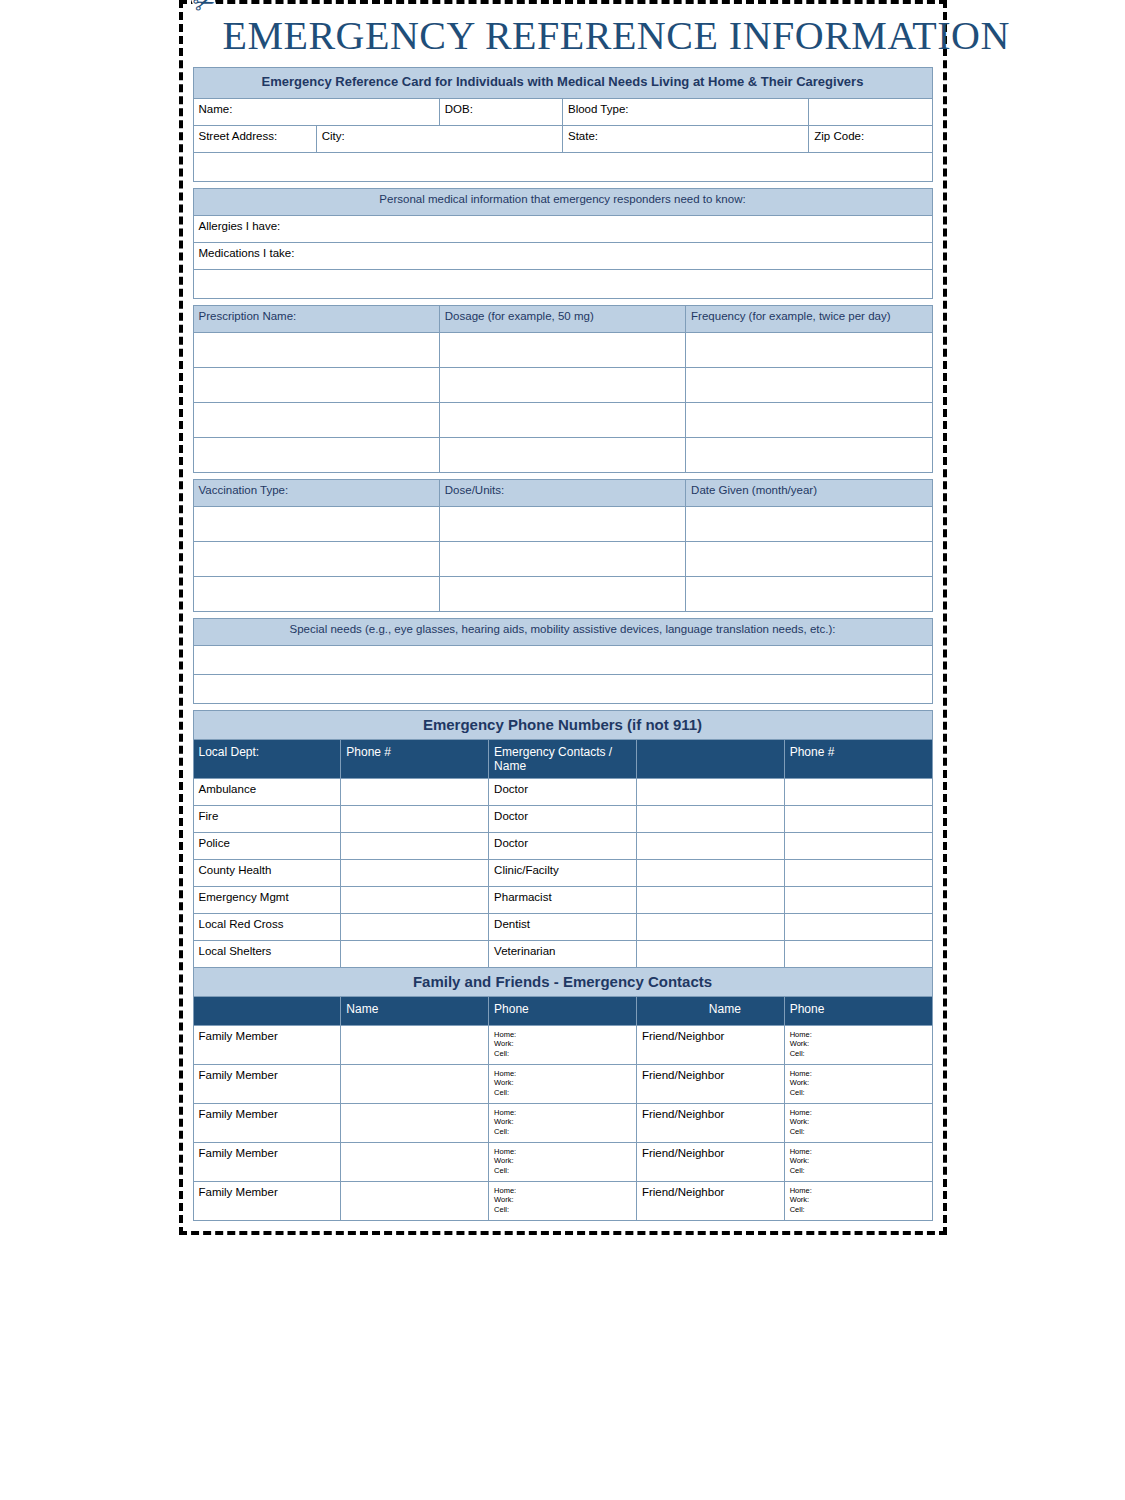✂
EMERGENCY REFERENCE INFORMATION
| Emergency Reference Card for Individuals with Medical Needs Living at Home & Their Caregivers |
| Name: | DOB: | Blood Type: | |
| Street Address: | City: | State: | Zip Code: |
| Personal medical information that emergency responders need to know: |
| Allergies I have: |
| Medications I take: |
| Prescription Name: | Dosage (for example, 50 mg) | Frequency (for example, twice per day) |
| Vaccination Type: | Dose/Units: | Date Given (month/year) |
| Special needs (e.g., eye glasses, hearing aids, mobility assistive devices, language translation needs, etc.): |
| Emergency Phone Numbers (if not 911) |
| Local Dept: | Phone # | Emergency Contacts / Name | | Phone # |
| Ambulance | | Doctor | | |
| Fire | | Doctor | | |
| Police | | Doctor | | |
| County Health | | Clinic/Facilty | | |
| Emergency Mgmt | | Pharmacist | | |
| Local Red Cross | | Dentist | | |
| Local Shelters | | Veterinarian | | |
| Family and Friends - Emergency Contacts |
| | Name | Phone | / / Name / | Phone |
| Family Member | | Home: Work: Cell: | Friend/Neighbor | Home: Work: Cell: |
| Family Member | | Home: Work: Cell: | Friend/Neighbor | Home: Work: Cell: |
| Family Member | | Home: Work: Cell: | Friend/Neighbor | Home: Work: Cell: |
| Family Member | | Home: Work: Cell: | Friend/Neighbor | Home: Work: Cell: |
| Family Member | | Home: Work: Cell: | Friend/Neighbor | Home: Work: Cell: |